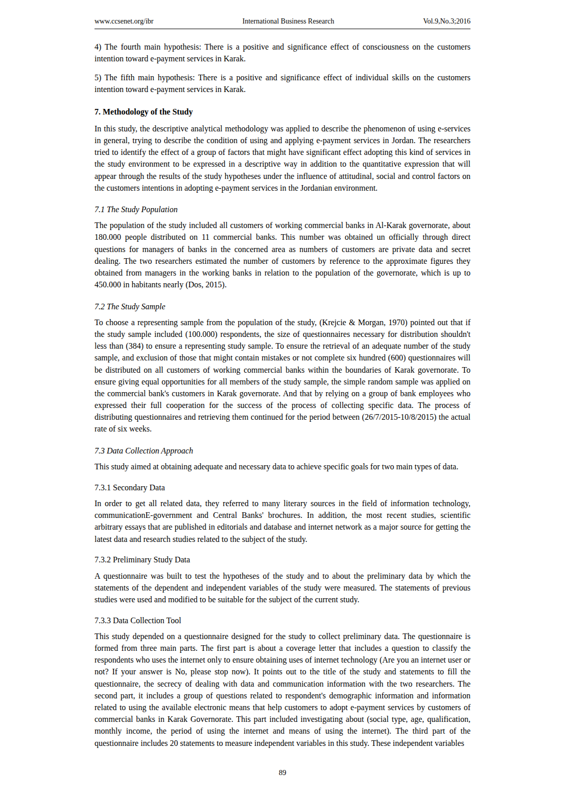www.ccsenet.org/ibr International Business Research Vol.9,No.3;2016
4) The fourth main hypothesis: There is a positive and significance effect of consciousness on the customers intention toward e-payment services in Karak.
5) The fifth main hypothesis: There is a positive and significance effect of individual skills on the customers intention toward e-payment services in Karak.
7. Methodology of the Study
In this study, the descriptive analytical methodology was applied to describe the phenomenon of using e-services in general, trying to describe the condition of using and applying e-payment services in Jordan. The researchers tried to identify the effect of a group of factors that might have significant effect adopting this kind of services in the study environment to be expressed in a descriptive way in addition to the quantitative expression that will appear through the results of the study hypotheses under the influence of attitudinal, social and control factors on the customers intentions in adopting e-payment services in the Jordanian environment.
7.1 The Study Population
The population of the study included all customers of working commercial banks in Al-Karak governorate, about 180.000 people distributed on 11 commercial banks. This number was obtained un officially through direct questions for managers of banks in the concerned area as numbers of customers are private data and secret dealing. The two researchers estimated the number of customers by reference to the approximate figures they obtained from managers in the working banks in relation to the population of the governorate, which is up to 450.000 in habitants nearly (Dos, 2015).
7.2 The Study Sample
To choose a representing sample from the population of the study, (Krejcie & Morgan, 1970) pointed out that if the study sample included (100.000) respondents, the size of questionnaires necessary for distribution shouldn't less than (384) to ensure a representing study sample. To ensure the retrieval of an adequate number of the study sample, and exclusion of those that might contain mistakes or not complete six hundred (600) questionnaires will be distributed on all customers of working commercial banks within the boundaries of Karak governorate. To ensure giving equal opportunities for all members of the study sample, the simple random sample was applied on the commercial bank's customers in Karak governorate. And that by relying on a group of bank employees who expressed their full cooperation for the success of the process of collecting specific data. The process of distributing questionnaires and retrieving them continued for the period between (26/7/2015-10/8/2015) the actual rate of six weeks.
7.3 Data Collection Approach
This study aimed at obtaining adequate and necessary data to achieve specific goals for two main types of data.
7.3.1 Secondary Data
In order to get all related data, they referred to many literary sources in the field of information technology, communicationE-government and Central Banks' brochures. In addition, the most recent studies, scientific arbitrary essays that are published in editorials and database and internet network as a major source for getting the latest data and research studies related to the subject of the study.
7.3.2 Preliminary Study Data
A questionnaire was built to test the hypotheses of the study and to about the preliminary data by which the statements of the dependent and independent variables of the study were measured. The statements of previous studies were used and modified to be suitable for the subject of the current study.
7.3.3 Data Collection Tool
This study depended on a questionnaire designed for the study to collect preliminary data. The questionnaire is formed from three main parts. The first part is about a coverage letter that includes a question to classify the respondents who uses the internet only to ensure obtaining uses of internet technology (Are you an internet user or not? If your answer is No, please stop now). It points out to the title of the study and statements to fill the questionnaire, the secrecy of dealing with data and communication information with the two researchers. The second part, it includes a group of questions related to respondent's demographic information and information related to using the available electronic means that help customers to adopt e-payment services by customers of commercial banks in Karak Governorate. This part included investigating about (social type, age, qualification, monthly income, the period of using the internet and means of using the internet). The third part of the questionnaire includes 20 statements to measure independent variables in this study. These independent variables
89